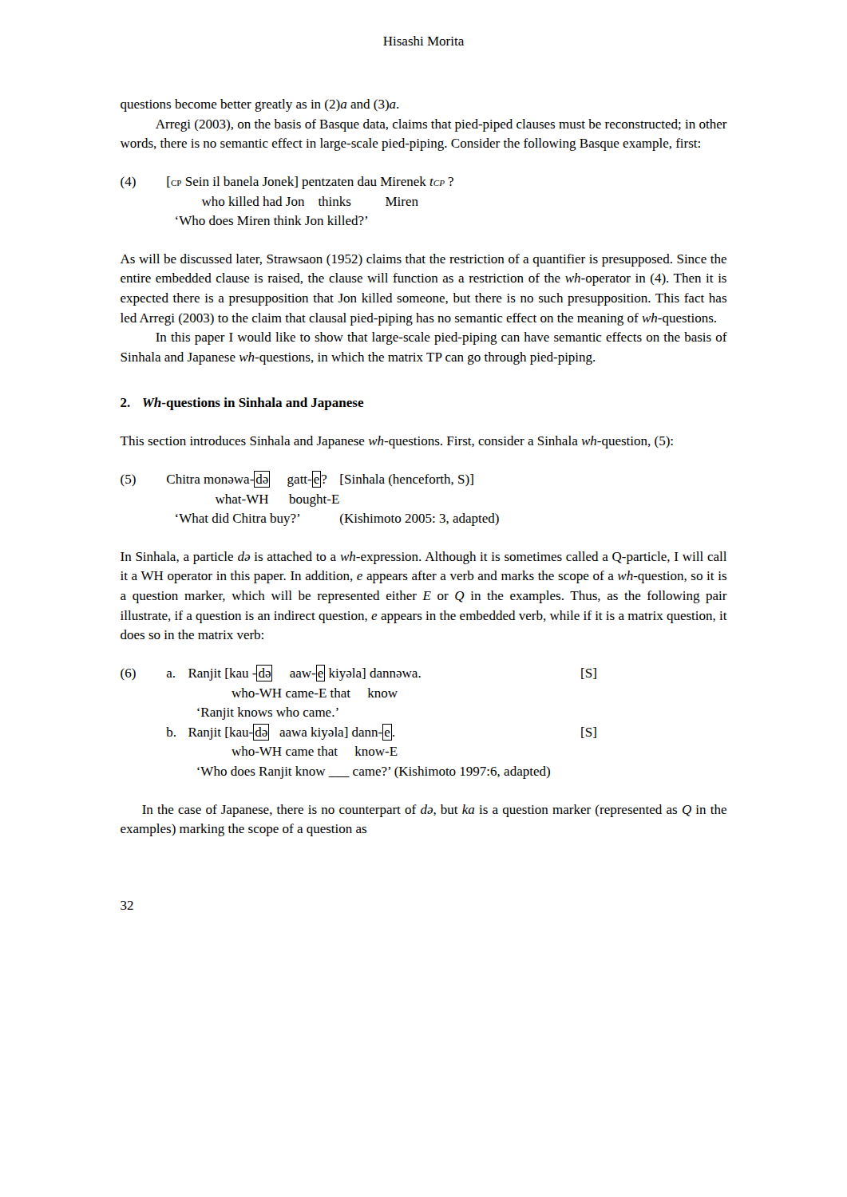Hisashi Morita
questions become better greatly as in (2)a and (3)a.
Arregi (2003), on the basis of Basque data, claims that pied-piped clauses must be reconstructed; in other words, there is no semantic effect in large-scale pied-piping. Consider the following Basque example, first:
| (4) | [ cp Sein il banela Jonek] pentzaten dau Mirenek t cp ? |
| | who killed had Jon thinks Miren |
| | ‘Who does Miren think Jon killed?’ |
As will be discussed later, Strawsaon (1952) claims that the restriction of a quantifier is presupposed. Since the entire embedded clause is raised, the clause will function as a restriction of the wh-operator in (4). Then it is expected there is a presupposition that Jon killed someone, but there is no such presupposition. This fact has led Arregi (2003) to the claim that clausal pied-piping has no semantic effect on the meaning of wh-questions.
In this paper I would like to show that large-scale pied-piping can have semantic effects on the basis of Sinhala and Japanese wh-questions, in which the matrix TP can go through pied-piping.
2. Wh-questions in Sinhala and Japanese
This section introduces Sinhala and Japanese wh-questions. First, consider a Sinhala wh-question, (5):
| (5) | Chitra monəwa- də gatt- e ? | [Sinhala (henceforth, S)] |
| | what-WH bought-E | |
| | ‘What did Chitra buy?’ | (Kishimoto 2005: 3, adapted) |
In Sinhala, a particle də is attached to a wh-expression. Although it is sometimes called a Q-particle, I will call it a WH operator in this paper. In addition, e appears after a verb and marks the scope of a wh-question, so it is a question marker, which will be represented either E or Q in the examples. Thus, as the following pair illustrate, if a question is an indirect question, e appears in the embedded verb, while if it is a matrix question, it does so in the matrix verb:
| (6) | a. | Ranjit [kau - də aaw- e kiyəla] dannəwa. | [S] |
| | | who-WH came-E that know | |
| | | ‘Ranjit knows who came.’ | |
| | b. | Ranjit [kau- də aawa kiyəla] dann- e . | [S] |
| | | who-WH came that know-E | |
| | | ‘Who does Ranjit know ___ came?’ (Kishimoto 1997:6, adapted) | |
In the case of Japanese, there is no counterpart of də, but ka is a question marker (represented as Q in the examples) marking the scope of a question as
32